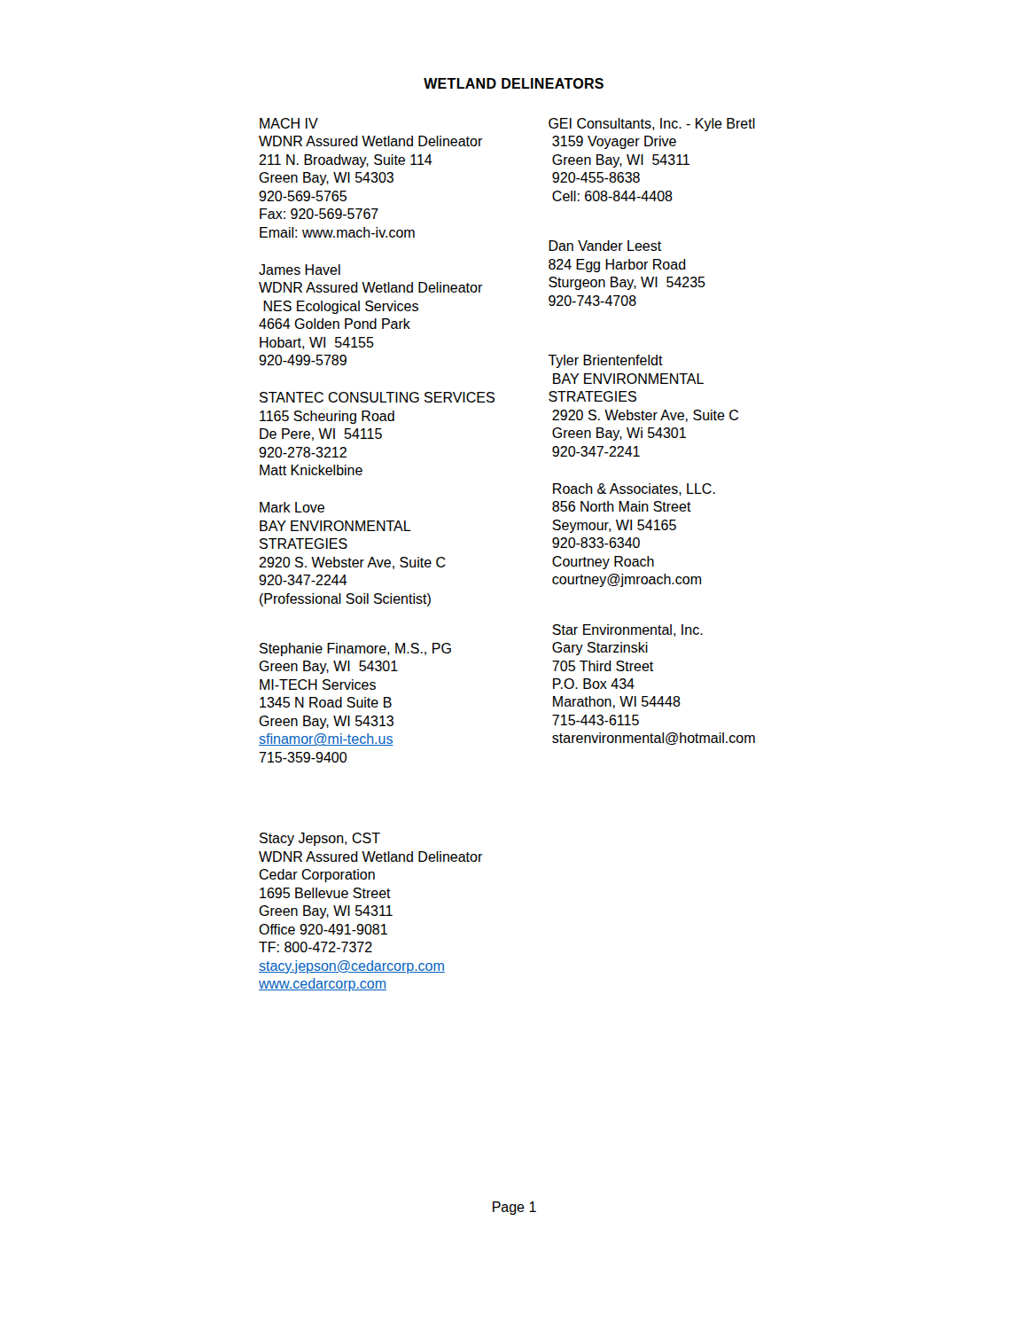WETLAND DELINEATORS
MACH IV
WDNR Assured Wetland Delineator
211 N. Broadway, Suite 114
Green Bay, WI 54303
920-569-5765
Fax: 920-569-5767
Email: www.mach-iv.com
James Havel
WDNR Assured Wetland Delineator
NES Ecological Services
4664 Golden Pond Park
Hobart, WI 54155
920-499-5789
STANTEC CONSULTING SERVICES
1165 Scheuring Road
De Pere, WI 54115
920-278-3212
Matt Knickelbine
Mark Love
BAY ENVIRONMENTAL STRATEGIES
2920 S. Webster Ave, Suite C
920-347-2244
(Professional Soil Scientist)
Stephanie Finamore, M.S., PG
Green Bay, WI 54301
MI-TECH Services
1345 N Road Suite B
Green Bay, WI 54313
sfinamor@mi-tech.us
715-359-9400
Stacy Jepson, CST
WDNR Assured Wetland Delineator
Cedar Corporation
1695 Bellevue Street
Green Bay, WI 54311
Office 920-491-9081
TF: 800-472-7372
stacy.jepson@cedarcorp.com
www.cedarcorp.com
GEI Consultants, Inc. - Kyle Bretl
3159 Voyager Drive
Green Bay, WI 54311
920-455-8638
Cell: 608-844-4408
Dan Vander Leest
824 Egg Harbor Road
Sturgeon Bay, WI 54235
920-743-4708
Tyler Brientenfeldt
BAY ENVIRONMENTAL STRATEGIES
2920 S. Webster Ave, Suite C
Green Bay, Wi 54301
920-347-2241
Roach & Associates, LLC.
856 North Main Street
Seymour, WI 54165
920-833-6340
Courtney Roach
courtney@jmroach.com
Star Environmental, Inc.
Gary Starzinski
705 Third Street
P.O. Box 434
Marathon, WI 54448
715-443-6115
starenvironmental@hotmail.com
Page 1